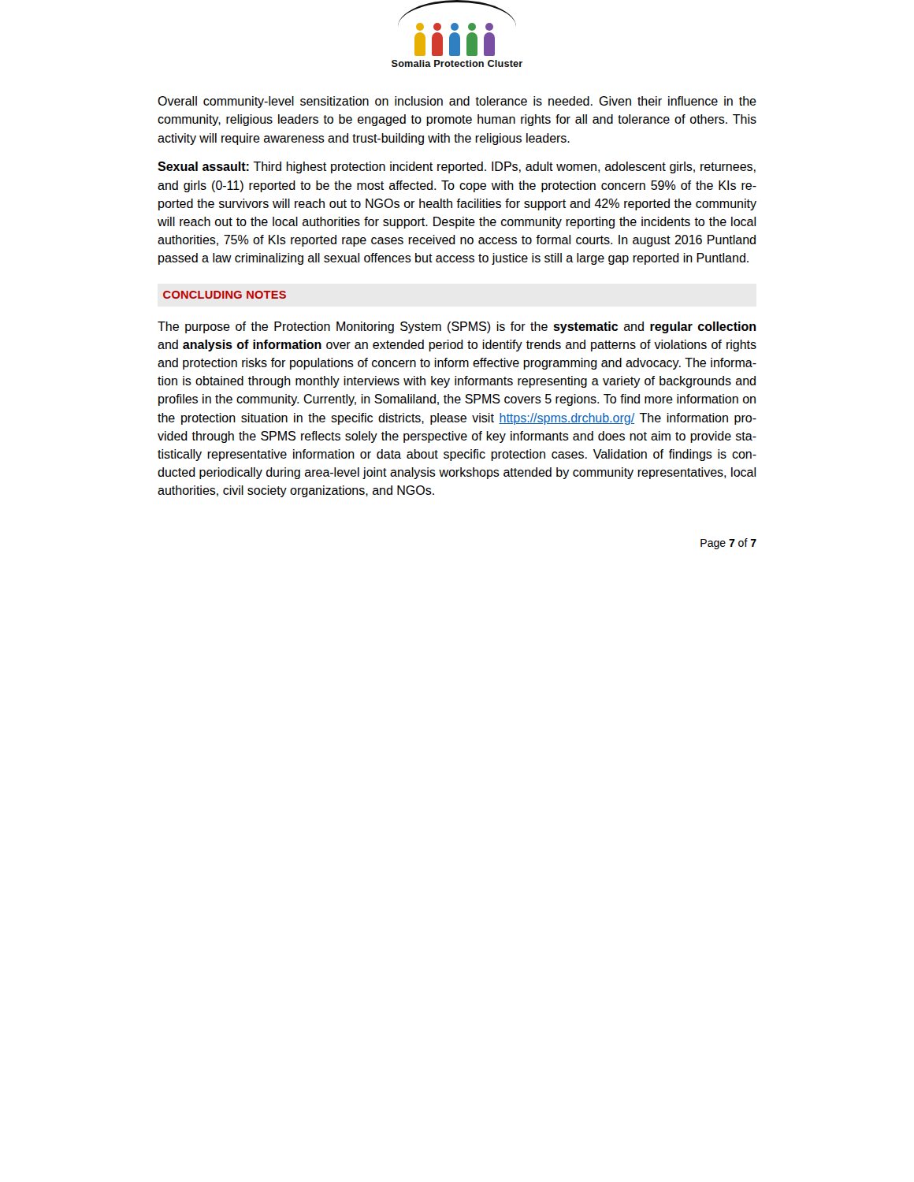Somalia Protection Cluster
Overall community-level sensitization on inclusion and tolerance is needed. Given their influence in the community, religious leaders to be engaged to promote human rights for all and tolerance of others. This activity will require awareness and trust-building with the religious leaders.
Sexual assault: Third highest protection incident reported. IDPs, adult women, adolescent girls, returnees, and girls (0-11) reported to be the most affected. To cope with the protection concern 59% of the KIs reported the survivors will reach out to NGOs or health facilities for support and 42% reported the community will reach out to the local authorities for support. Despite the community reporting the incidents to the local authorities, 75% of KIs reported rape cases received no access to formal courts. In august 2016 Puntland passed a law criminalizing all sexual offences but access to justice is still a large gap reported in Puntland.
Concluding notes
The purpose of the Protection Monitoring System (SPMS) is for the systematic and regular collection and analysis of information over an extended period to identify trends and patterns of violations of rights and protection risks for populations of concern to inform effective programming and advocacy. The information is obtained through monthly interviews with key informants representing a variety of backgrounds and profiles in the community. Currently, in Somaliland, the SPMS covers 5 regions. To find more information on the protection situation in the specific districts, please visit https://spms.drchub.org/ The information provided through the SPMS reflects solely the perspective of key informants and does not aim to provide statistically representative information or data about specific protection cases. Validation of findings is conducted periodically during area-level joint analysis workshops attended by community representatives, local authorities, civil society organizations, and NGOs.
Page 7 of 7